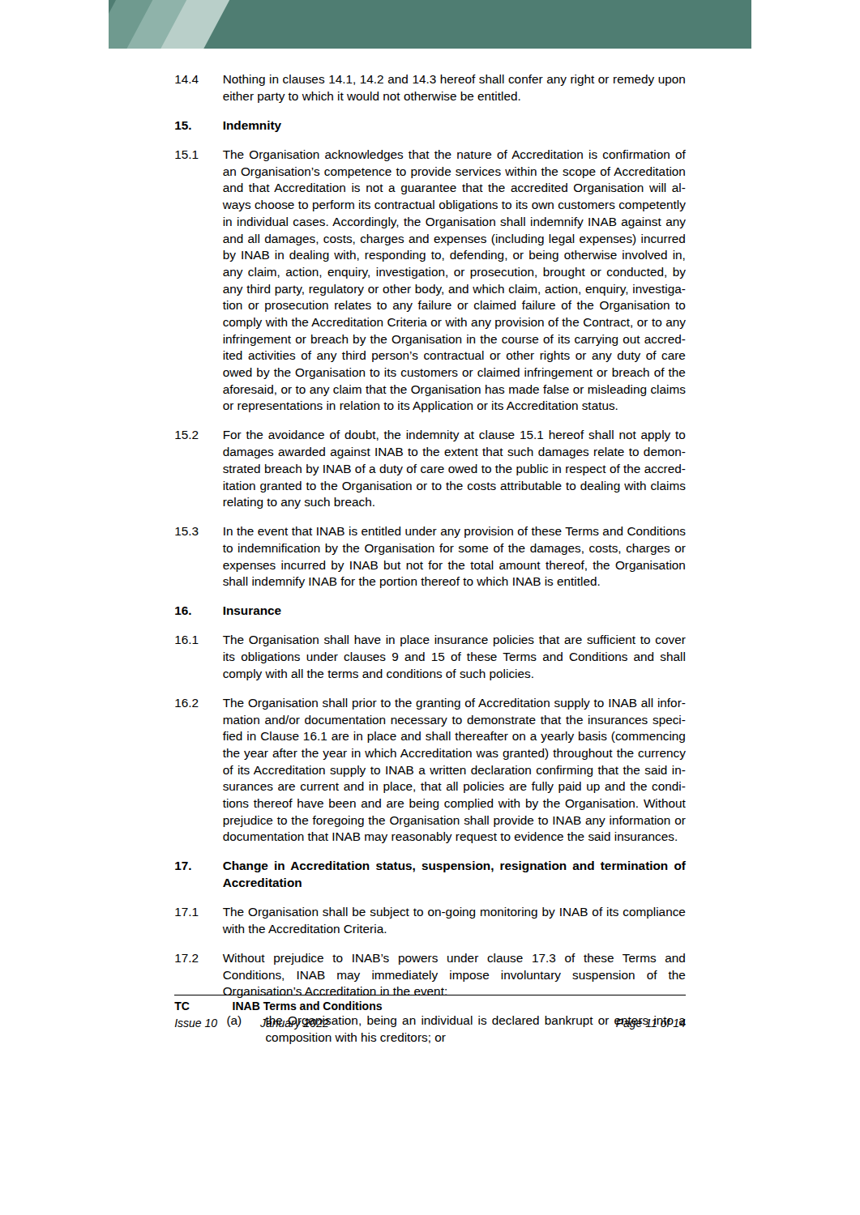14.4
Nothing in clauses 14.1, 14.2 and 14.3 hereof shall confer any right or remedy upon either party to which it would not otherwise be entitled.
15.
Indemnity
15.1
The Organisation acknowledges that the nature of Accreditation is confirmation of an Organisation’s competence to provide services within the scope of Accreditation and that Accreditation is not a guarantee that the accredited Organisation will always choose to perform its contractual obligations to its own customers competently in individual cases. Accordingly, the Organisation shall indemnify INAB against any and all damages, costs, charges and expenses (including legal expenses) incurred by INAB in dealing with, responding to, defending, or being otherwise involved in, any claim, action, enquiry, investigation, or prosecution, brought or conducted, by any third party, regulatory or other body, and which claim, action, enquiry, investigation or prosecution relates to any failure or claimed failure of the Organisation to comply with the Accreditation Criteria or with any provision of the Contract, or to any infringement or breach by the Organisation in the course of its carrying out accredited activities of any third person’s contractual or other rights or any duty of care owed by the Organisation to its customers or claimed infringement or breach of the aforesaid, or to any claim that the Organisation has made false or misleading claims or representations in relation to its Application or its Accreditation status.
15.2
For the avoidance of doubt, the indemnity at clause 15.1 hereof shall not apply to damages awarded against INAB to the extent that such damages relate to demonstrated breach by INAB of a duty of care owed to the public in respect of the accreditation granted to the Organisation or to the costs attributable to dealing with claims relating to any such breach.
15.3
In the event that INAB is entitled under any provision of these Terms and Conditions to indemnification by the Organisation for some of the damages, costs, charges or expenses incurred by INAB but not for the total amount thereof, the Organisation shall indemnify INAB for the portion thereof to which INAB is entitled.
16.
Insurance
16.1
The Organisation shall have in place insurance policies that are sufficient to cover its obligations under clauses 9 and 15 of these Terms and Conditions and shall comply with all the terms and conditions of such policies.
16.2
The Organisation shall prior to the granting of Accreditation supply to INAB all information and/or documentation necessary to demonstrate that the insurances specified in Clause 16.1 are in place and shall thereafter on a yearly basis (commencing the year after the year in which Accreditation was granted) throughout the currency of its Accreditation supply to INAB a written declaration confirming that the said insurances are current and in place, that all policies are fully paid up and the conditions thereof have been and are being complied with by the Organisation. Without prejudice to the foregoing the Organisation shall provide to INAB any information or documentation that INAB may reasonably request to evidence the said insurances.
17.
Change in Accreditation status, suspension, resignation and termination of Accreditation
17.1
The Organisation shall be subject to on-going monitoring by INAB of its compliance with the Accreditation Criteria.
17.2
Without prejudice to INAB’s powers under clause 17.3 of these Terms and Conditions, INAB may immediately impose involuntary suspension of the Organisation’s Accreditation in the event:
(a)
the Organisation, being an individual is declared bankrupt or enters into a composition with his creditors; or
TC INAB Terms and Conditions
Issue 10 January 2022
Page 11 of 14